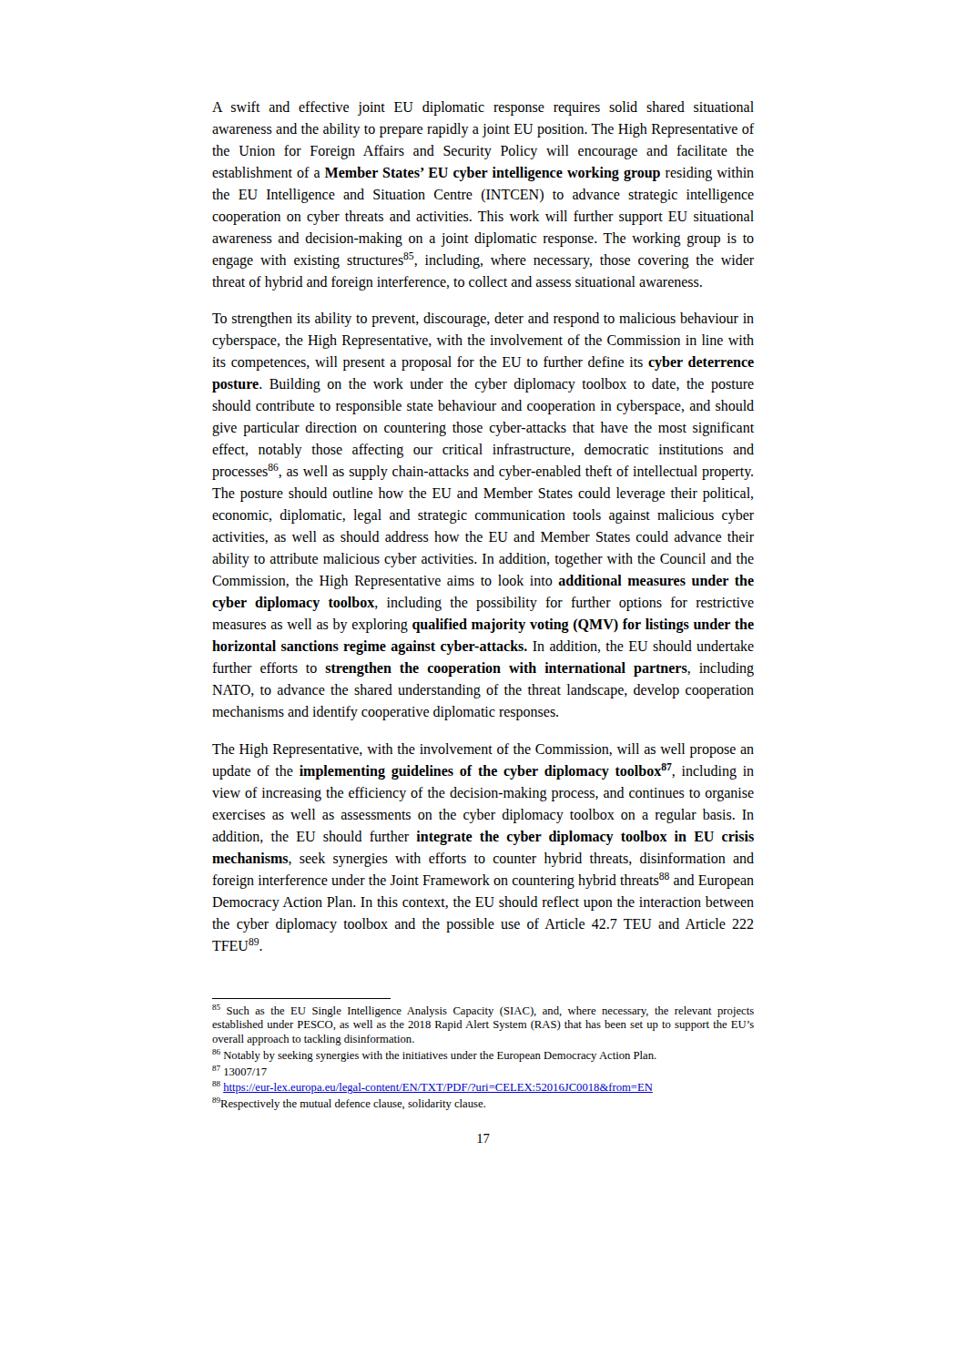A swift and effective joint EU diplomatic response requires solid shared situational awareness and the ability to prepare rapidly a joint EU position. The High Representative of the Union for Foreign Affairs and Security Policy will encourage and facilitate the establishment of a Member States’ EU cyber intelligence working group residing within the EU Intelligence and Situation Centre (INTCEN) to advance strategic intelligence cooperation on cyber threats and activities. This work will further support EU situational awareness and decision-making on a joint diplomatic response. The working group is to engage with existing structures85, including, where necessary, those covering the wider threat of hybrid and foreign interference, to collect and assess situational awareness.
To strengthen its ability to prevent, discourage, deter and respond to malicious behaviour in cyberspace, the High Representative, with the involvement of the Commission in line with its competences, will present a proposal for the EU to further define its cyber deterrence posture. Building on the work under the cyber diplomacy toolbox to date, the posture should contribute to responsible state behaviour and cooperation in cyberspace, and should give particular direction on countering those cyber-attacks that have the most significant effect, notably those affecting our critical infrastructure, democratic institutions and processes86, as well as supply chain-attacks and cyber-enabled theft of intellectual property. The posture should outline how the EU and Member States could leverage their political, economic, diplomatic, legal and strategic communication tools against malicious cyber activities, as well as should address how the EU and Member States could advance their ability to attribute malicious cyber activities. In addition, together with the Council and the Commission, the High Representative aims to look into additional measures under the cyber diplomacy toolbox, including the possibility for further options for restrictive measures as well as by exploring qualified majority voting (QMV) for listings under the horizontal sanctions regime against cyber-attacks. In addition, the EU should undertake further efforts to strengthen the cooperation with international partners, including NATO, to advance the shared understanding of the threat landscape, develop cooperation mechanisms and identify cooperative diplomatic responses.
The High Representative, with the involvement of the Commission, will as well propose an update of the implementing guidelines of the cyber diplomacy toolbox87, including in view of increasing the efficiency of the decision-making process, and continues to organise exercises as well as assessments on the cyber diplomacy toolbox on a regular basis. In addition, the EU should further integrate the cyber diplomacy toolbox in EU crisis mechanisms, seek synergies with efforts to counter hybrid threats, disinformation and foreign interference under the Joint Framework on countering hybrid threats88 and European Democracy Action Plan. In this context, the EU should reflect upon the interaction between the cyber diplomacy toolbox and the possible use of Article 42.7 TEU and Article 222 TFEU89.
85 Such as the EU Single Intelligence Analysis Capacity (SIAC), and, where necessary, the relevant projects established under PESCO, as well as the 2018 Rapid Alert System (RAS) that has been set up to support the EU’s overall approach to tackling disinformation.
86 Notably by seeking synergies with the initiatives under the European Democracy Action Plan.
87 13007/17
88 https://eur-lex.europa.eu/legal-content/EN/TXT/PDF/?uri=CELEX:52016JC0018&from=EN
89Respectively the mutual defence clause, solidarity clause.
17